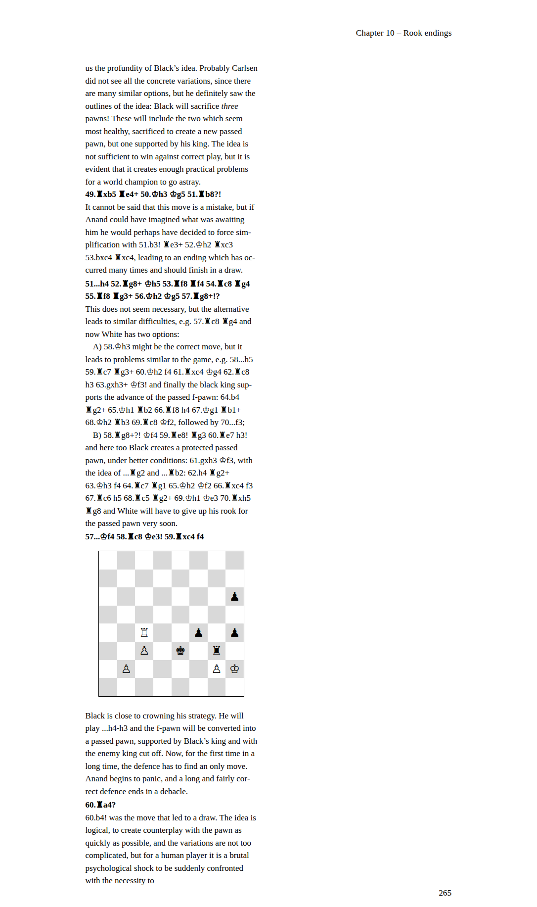Chapter 10 – Rook endings
us the profundity of Black’s idea. Probably Carlsen did not see all the concrete variations, since there are many similar options, but he definitely saw the outlines of the idea: Black will sacrifice three pawns! These will include the two which seem most healthy, sacrificed to create a new passed pawn, but one supported by his king. The idea is not sufficient to win against correct play, but it is evident that it creates enough practical problems for a world champion to go astray.
49.♜xb5 ♜e4+ 50.♔h3 ♔g5 51.♜b8?!
It cannot be said that this move is a mistake, but if Anand could have imagined what was awaiting him he would perhaps have decided to force simplification with 51.b3! ♜e3+ 52.♔h2 ♜xc3 53.bxc4 ♜xc4, leading to an ending which has occurred many times and should finish in a draw.
51...h4 52.♜g8+ ♔h5 53.♜f8 ♜f4 54.♜c8 ♜g4 55.♜f8 ♜g3+ 56.♔h2 ♔g5 57.♜g8+!?
This does not seem necessary, but the alternative leads to similar difficulties, e.g. 57.♜c8 ♜g4 and now White has two options:
A) 58.♔h3 might be the correct move, but it leads to problems similar to the game, e.g. 58...h5 59.♜c7 ♜g3+ 60.♔h2 f4 61.♜xc4 ♔g4 62.♜c8 h3 63.gxh3+ ♔f3! and finally the black king supports the advance of the passed f-pawn: 64.b4 ♜g2+ 65.♔h1 ♜b2 66.♜f8 h4 67.♔g1 ♜b1+ 68.♔h2 ♜b3 69.♜c8 ♔f2, followed by 70...f3;
B) 58.♜g8+?! ♔f4 59.♜e8! ♜g3 60.♜e7 h3! and here too Black creates a protected passed pawn, under better conditions: 61.gxh3 ♔f3, with the idea of ...♜g2 and ...♜b2: 62.h4 ♜g2+ 63.♔h3 f4 64.♜c7 ♜g1 65.♔h2 ♔f2 66.♜xc4 f3 67.♜c6 h5 68.♜c5 ♜g2+ 69.♔h1 ♔e3 70.♜xh5 ♜g8 and White will have to give up his rook for the passed pawn very soon.
57...♔f4 58.♜c8 ♔e3! 59.♜xc4 f4
| | | | | | | | ♟ |
| | | ♖ | | | ♟ | | ♟ |
| | | ♙ | | ♚ | | ♜ | |
| | ♙ | | | | | ♙ | ♔ |
Black is close to crowning his strategy. He will play ...h4-h3 and the f-pawn will be converted into a passed pawn, supported by Black’s king and with the enemy king cut off. Now, for the first time in a long time, the defence has to find an only move. Anand begins to panic, and a long and fairly correct defence ends in a debacle.
60.♜a4?
60.b4! was the move that led to a draw. The idea is logical, to create counterplay with the pawn as quickly as possible, and the variations are not too complicated, but for a human player it is a brutal psychological shock to be suddenly confronted with the necessity to
265